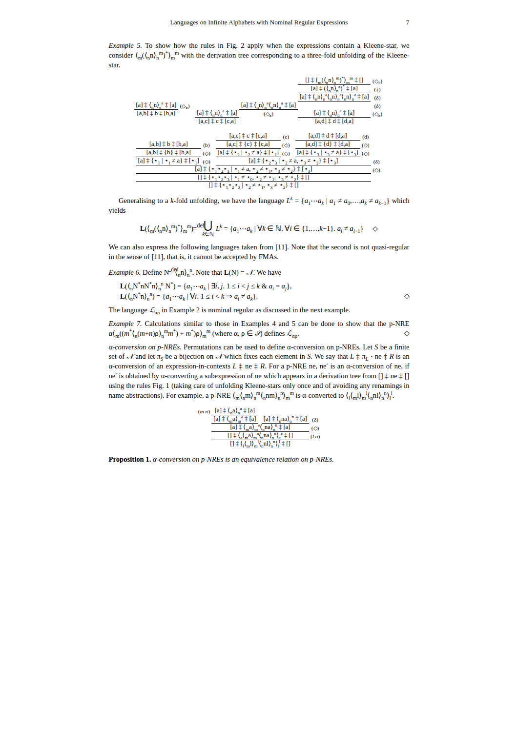Languages on Infinite Alphabets with Nominal Regular Expressions 7
Example 5. To show how the rules in Fig. 2 apply when the expressions contain a Kleene-star, we consider ⟨m(⟨nn⟩nm)*⟩mm with the derivation tree corresponding to a three-fold unfolding of the Kleene-star.
| | | | | | [] ‡ ⟨ m (⟨ n n⟩ n m ) * ⟩ m m ‡ [] | (◇ = ) |
| | | | | | [a] ‡ (⟨ n n⟩ n a ) * ‡ [a] | (‡) |
| | | | | | [a] ‡ ⟨ n n⟩ n a ⟨ n n⟩ n a ⟨ n n⟩ n a ‡ [a] | (δ) |
| [a] ‡ ⟨ n n⟩ n a ‡ [a] | (◇ ≠ ) | | | [a] ‡ ⟨ n n⟩ n a ⟨ n n⟩ n a ‡ [a] | | (δ) |
| [a,b] ‡ b ‡ [b,a] | | | [a] ‡ ⟨ n n⟩ n a ‡ [a] | (◇ ≠ ) | [a] ‡ ⟨ n n⟩ n a ‡ [a] | (◇ ≠ ) |
| | | | [a,c] ‡ c ‡ [c,a] | | [a,d] ‡ d ‡ [d,a] | |
| | | | [a,c] ‡ c ‡ [c,a] | (c) | | [a,d] ‡ d ‡ [d,a] | (d) |
| [a,b] ‡ b ‡ [b,a] | (b) | | [a,c] ‡ {c} ‡ [c,a] | (◇) | | [a,d] ‡ {d} ‡ [d,a] | (◇) |
| [a,b] ‡ {b} ‡ [b,a] | (◇) | | [a] ‡ {⋆ 2 / ⋆ 2 ≠ a} ‡ [⋆ 2 ] | (◇) | | [a] ‡ {⋆ 3 / ⋆ 3 ≠ a} ‡ [⋆ 3 ] | (◇) |
| [a] ‡ {⋆ 1 / ⋆ 1 ≠ a} ‡ [⋆ 1 ] | (◇) | | [a] ‡ {⋆ 2 ⋆ 3 / ⋆ 2 ≠ a, ⋆ 3 ≠ ⋆ 2 } ‡ [⋆ 3 ] | (δ) |
| [a] ‡ {⋆ 1 ⋆ 2 ⋆ 3 / ⋆ 1 ≠ a, ⋆ 2 ≠ ⋆ 1 , ⋆ 3 ≠ ⋆ 2 } ‡ [⋆ 3 ] | (◇) |
| [] ‡ {⋆ 1 ⋆ 2 ⋆ 3 / ⋆ 1 ≠ ⋆ 0 , ⋆ 2 ≠ ⋆ 1 , ⋆ 3 ≠ ⋆ 2 } ‡ [] | |
| [] ‡ {⋆ 1 ⋆ 2 ⋆ 3 / ⋆ 2 ≠ ⋆ 1 , ⋆ 3 ≠ ⋆ 2 } ‡ [] | |
Generalising to a k-fold unfolding, we have the language Lk = {a1⋯ak | a1 ≠ a0,…,ak ≠ ak−1} which yields
L(⟨m(⟨nn⟩nm)*⟩mm) def= ⋃k∈ℕ Lk = {a1⋯ak | ∀k ∈ ℕ, ∀i ∈ {1,…,k−1}. ai ≠ ai+1} ◇
We can also express the following languages taken from [11]. Note that the second is not quasi-regular in the sense of [11], that is, it cannot be accepted by FMAs.
Example 6. Define N def= ⟨nn⟩nn. Note that L(N) = 𝒩. We have
L(⟨nN*nN*n⟩nn N*) = {a1⋯ak | ∃i, j. 1 ≤ i < j ≤ k & ai = aj},
L(⟨nN*n⟩nn) = {a1⋯ak | ∀i. 1 ≤ i < k ⇒ ai ≠ ak}. ◇
The language ℒαρ in Example 2 is nominal regular as discussed in the next example.
Example 7. Calculations similar to those in Examples 4 and 5 can be done to show that the p-NRE α⟨m((m*⟨n(m+n)ρ⟩nmm*) + m*)ρ⟩mm (where α, ρ ∈ 𝒮) defines ℒαρ. ◇
α-conversion on p-NREs. Permutations can be used to define α-conversion on p-NREs. Let S be a finite set of 𝒩 and let πS be a bijection on 𝒩 which fixes each element in S. We say that L ‡ πL · ne ‡ R is an α-conversion of an expression-in-contexts L ‡ ne ‡ R. For a p-NRE ne, ne′ is an α-conversion of ne, if ne′ is obtained by α-converting a subexpression of ne which appears in a derivation tree from [] ‡ ne ‡ [] using the rules Fig. 1 (taking care of unfolding Kleene-stars only once and of avoiding any renamings in name abstractions). For example, a p-NRE ⟨m⟨nm⟩nm⟨nnm⟩nn⟩mm is α-converted to ⟨l⟨ml⟩ml⟨nnl⟩nn⟩ll.
| ( m n ) | [a] ‡ ⟨ n a⟩ n a ‡ [a] | | | |
| | [a] ‡ ⟨ m a⟩ m a ‡ [a] | | [a] ‡ ⟨ n na⟩ n n ‡ [a] | (δ) |
| | [a] ‡ ⟨ m a⟩ m a ⟨ n na⟩ n n ‡ [a] | (◇) |
| | [] ‡ ⟨ a ⟨ m a⟩ m a ⟨ n na⟩ n n ⟩ a a ‡ [] | ( l a ) |
| | [] ‡ ⟨ l ⟨ m l⟩ m l ⟨ n nl⟩ n n ⟩ l l ‡ [] | |
Proposition 1. α-conversion on p-NREs is an equivalence relation on p-NREs.